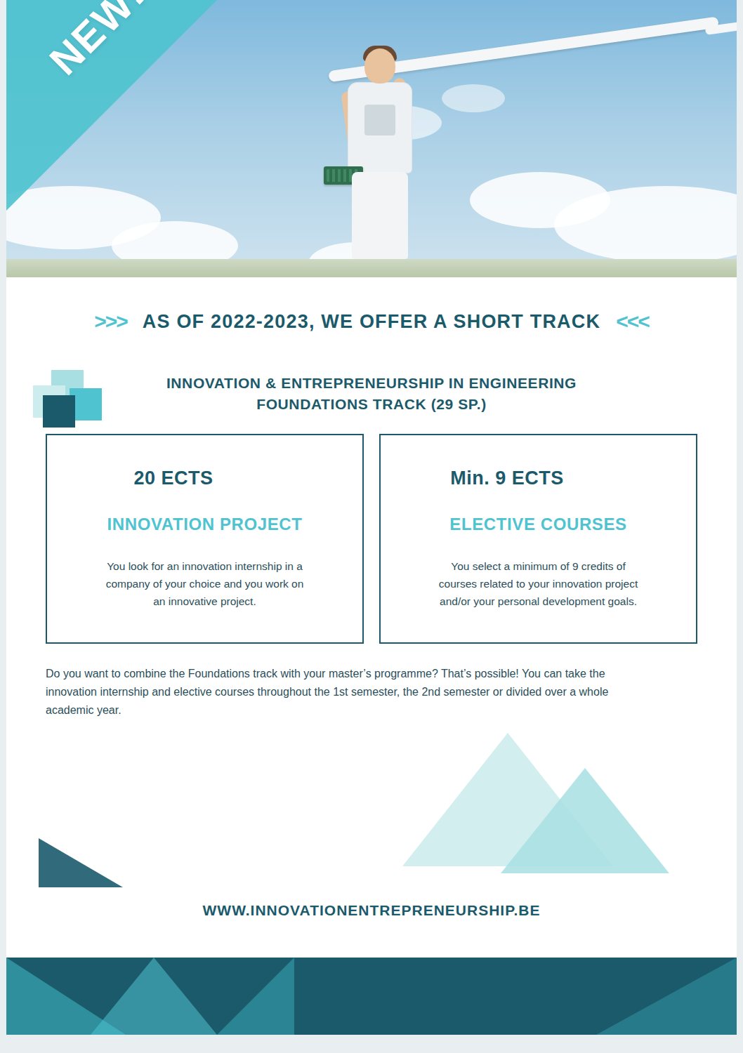NEW!
>>>
As of 2022-2023, we offer a short track
<<<
Innovation & Entrepreneurship in Engineering
Foundations Track (29 SP.)
20 ECTS
Innovation Project
You look for an innovation internship in a company of your choice and you work on an innovative project.
Min. 9 ECTS
Elective Courses
You select a minimum of 9 credits of courses related to your innovation project and/or your personal development goals.
Do you want to combine the Foundations track with your master’s programme? That’s possible! You can take the innovation internship and elective courses throughout the 1st semester, the 2nd semester or divided over a whole academic year.
WWW.INNOVATIONENTREPRENEURSHIP.BE